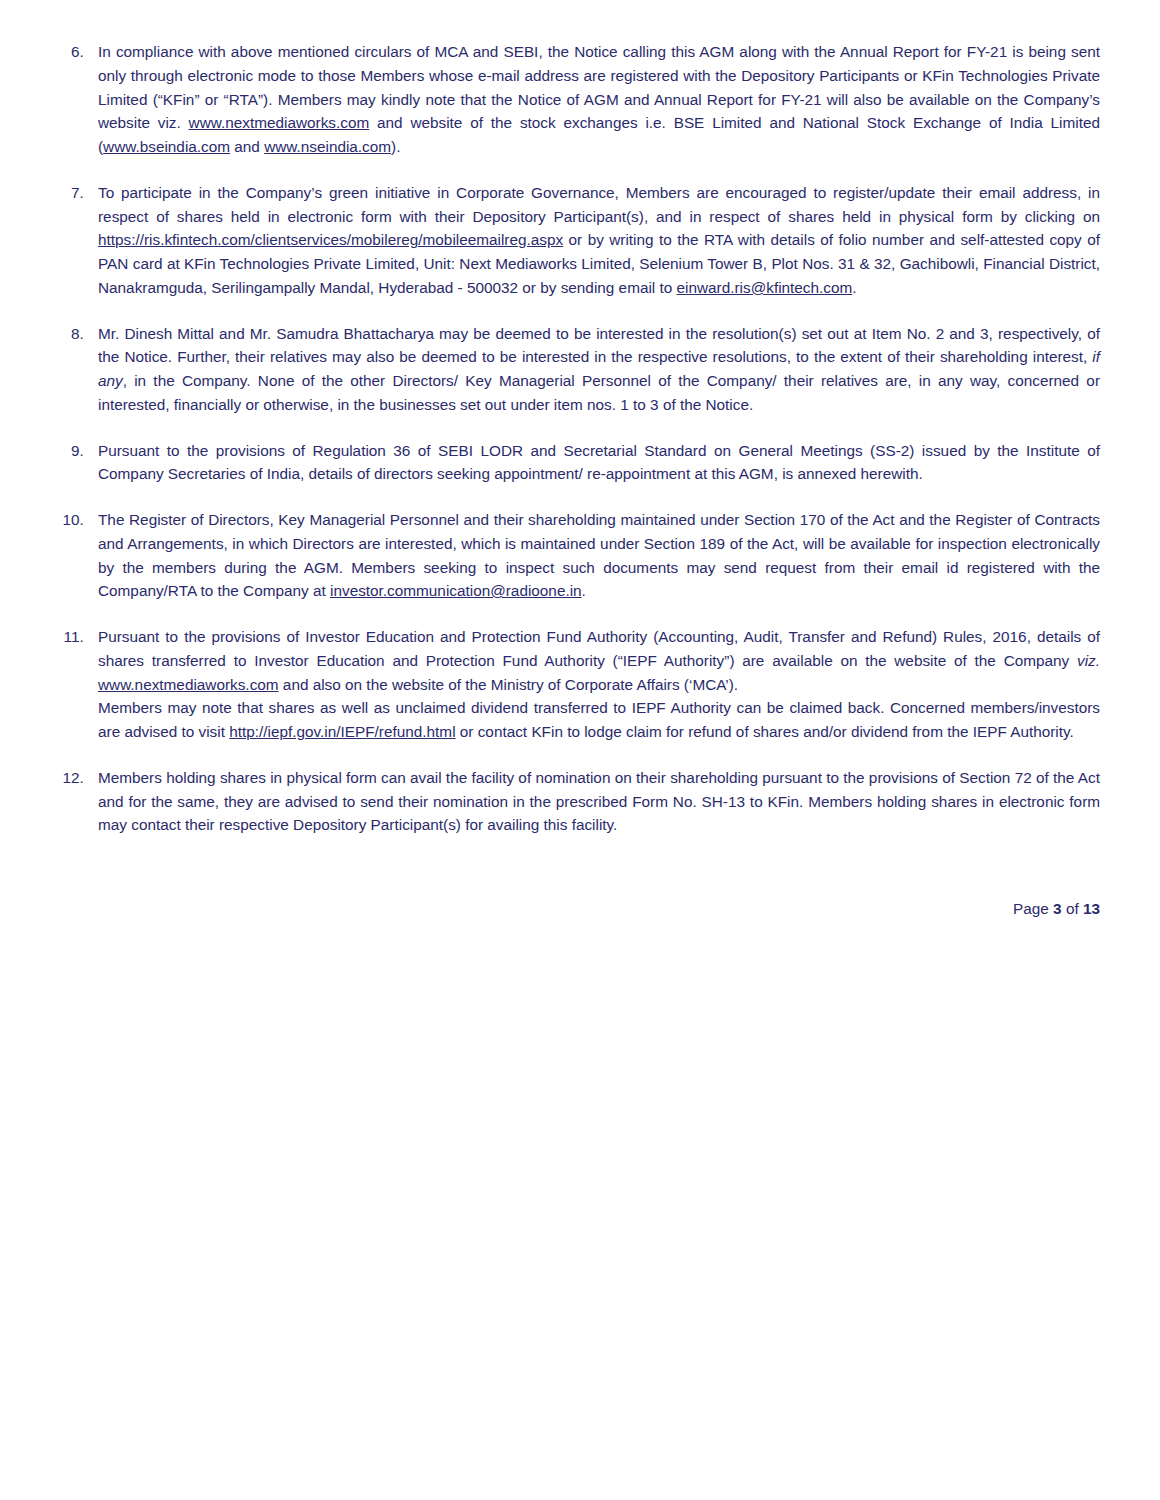In compliance with above mentioned circulars of MCA and SEBI, the Notice calling this AGM along with the Annual Report for FY-21 is being sent only through electronic mode to those Members whose e-mail address are registered with the Depository Participants or KFin Technologies Private Limited (“KFin” or “RTA”). Members may kindly note that the Notice of AGM and Annual Report for FY-21 will also be available on the Company’s website viz. www.nextmediaworks.com and website of the stock exchanges i.e. BSE Limited and National Stock Exchange of India Limited (www.bseindia.com and www.nseindia.com).
To participate in the Company’s green initiative in Corporate Governance, Members are encouraged to register/update their email address, in respect of shares held in electronic form with their Depository Participant(s), and in respect of shares held in physical form by clicking on https://ris.kfintech.com/clientservices/mobilereg/mobileemailreg.aspx or by writing to the RTA with details of folio number and self-attested copy of PAN card at KFin Technologies Private Limited, Unit: Next Mediaworks Limited, Selenium Tower B, Plot Nos. 31 & 32, Gachibowli, Financial District, Nanakramguda, Serilingampally Mandal, Hyderabad - 500032 or by sending email to einward.ris@kfintech.com.
Mr. Dinesh Mittal and Mr. Samudra Bhattacharya may be deemed to be interested in the resolution(s) set out at Item No. 2 and 3, respectively, of the Notice. Further, their relatives may also be deemed to be interested in the respective resolutions, to the extent of their shareholding interest, if any, in the Company. None of the other Directors/ Key Managerial Personnel of the Company/ their relatives are, in any way, concerned or interested, financially or otherwise, in the businesses set out under item nos. 1 to 3 of the Notice.
Pursuant to the provisions of Regulation 36 of SEBI LODR and Secretarial Standard on General Meetings (SS-2) issued by the Institute of Company Secretaries of India, details of directors seeking appointment/ re-appointment at this AGM, is annexed herewith.
The Register of Directors, Key Managerial Personnel and their shareholding maintained under Section 170 of the Act and the Register of Contracts and Arrangements, in which Directors are interested, which is maintained under Section 189 of the Act, will be available for inspection electronically by the members during the AGM. Members seeking to inspect such documents may send request from their email id registered with the Company/RTA to the Company at investor.communication@radioone.in.
Pursuant to the provisions of Investor Education and Protection Fund Authority (Accounting, Audit, Transfer and Refund) Rules, 2016, details of shares transferred to Investor Education and Protection Fund Authority (“IEPF Authority”) are available on the website of the Company viz. www.nextmediaworks.com and also on the website of the Ministry of Corporate Affairs (‘MCA’).
Members may note that shares as well as unclaimed dividend transferred to IEPF Authority can be claimed back. Concerned members/investors are advised to visit http://iepf.gov.in/IEPF/refund.html or contact KFin to lodge claim for refund of shares and/or dividend from the IEPF Authority.
Members holding shares in physical form can avail the facility of nomination on their shareholding pursuant to the provisions of Section 72 of the Act and for the same, they are advised to send their nomination in the prescribed Form No. SH-13 to KFin. Members holding shares in electronic form may contact their respective Depository Participant(s) for availing this facility.
Page 3 of 13